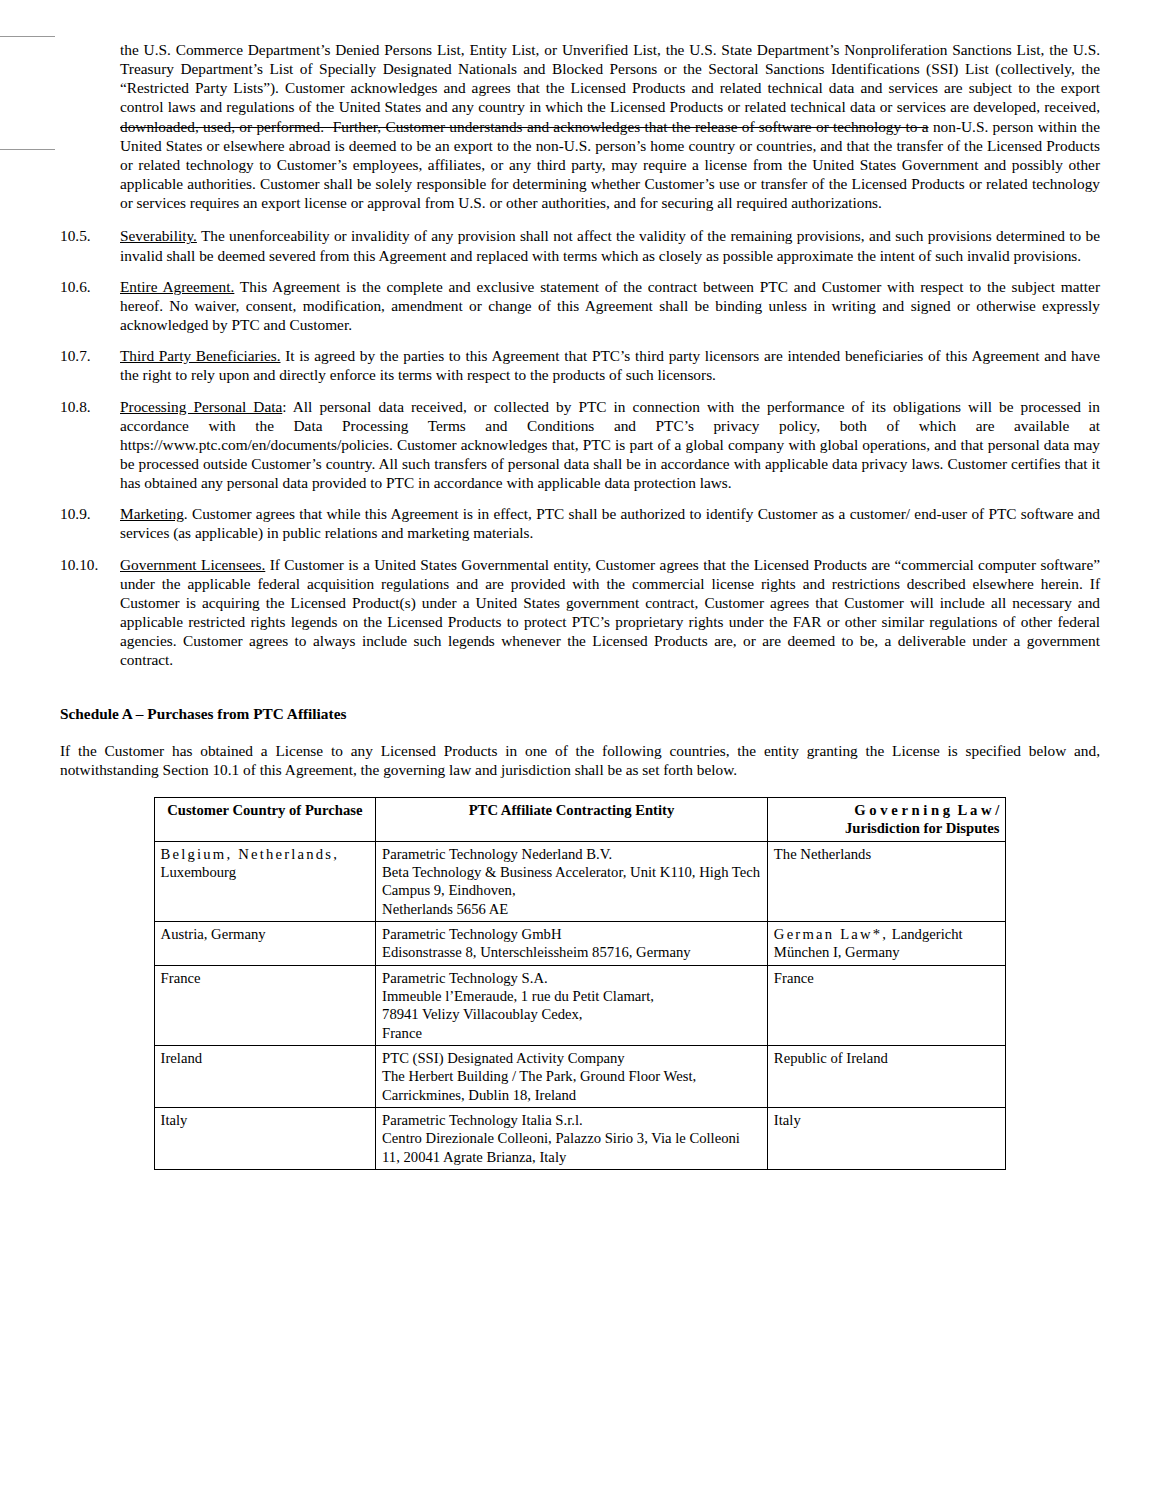the U.S. Commerce Department’s Denied Persons List, Entity List, or Unverified List, the U.S. State Department’s Nonproliferation Sanctions List, the U.S. Treasury Department’s List of Specially Designated Nationals and Blocked Persons or the Sectoral Sanctions Identifications (SSI) List (collectively, the “Restricted Party Lists”). Customer acknowledges and agrees that the Licensed Products and related technical data and services are subject to the export control laws and regulations of the United States and any country in which the Licensed Products or related technical data or services are developed, received, downloaded, used, or performed. Further, Customer understands and acknowledges that the release of software or technology to a non-U.S. person within the United States or elsewhere abroad is deemed to be an export to the non-U.S. person’s home country or countries, and that the transfer of the Licensed Products or related technology to Customer’s employees, affiliates, or any third party, may require a license from the United States Government and possibly other applicable authorities. Customer shall be solely responsible for determining whether Customer’s use or transfer of the Licensed Products or related technology or services requires an export license or approval from U.S. or other authorities, and for securing all required authorizations.
10.5.
Severability. The unenforceability or invalidity of any provision shall not affect the validity of the remaining provisions, and such provisions determined to be invalid shall be deemed severed from this Agreement and replaced with terms which as closely as possible approximate the intent of such invalid provisions.
10.6.
Entire Agreement. This Agreement is the complete and exclusive statement of the contract between PTC and Customer with respect to the subject matter hereof. No waiver, consent, modification, amendment or change of this Agreement shall be binding unless in writing and signed or otherwise expressly acknowledged by PTC and Customer.
10.7.
Third Party Beneficiaries. It is agreed by the parties to this Agreement that PTC’s third party licensors are intended beneficiaries of this Agreement and have the right to rely upon and directly enforce its terms with respect to the products of such licensors.
10.8.
Processing Personal Data: All personal data received, or collected by PTC in connection with the performance of its obligations will be processed in accordance with the Data Processing Terms and Conditions and PTC’s privacy policy, both of which are available at https://www.ptc.com/en/documents/policies. Customer acknowledges that, PTC is part of a global company with global operations, and that personal data may be processed outside Customer’s country. All such transfers of personal data shall be in accordance with applicable data privacy laws. Customer certifies that it has obtained any personal data provided to PTC in accordance with applicable data protection laws.
10.9.
Marketing. Customer agrees that while this Agreement is in effect, PTC shall be authorized to identify Customer as a customer/ end-user of PTC software and services (as applicable) in public relations and marketing materials.
10.10.
Government Licensees. If Customer is a United States Governmental entity, Customer agrees that the Licensed Products are “commercial computer software” under the applicable federal acquisition regulations and are provided with the commercial license rights and restrictions described elsewhere herein. If Customer is acquiring the Licensed Product(s) under a United States government contract, Customer agrees that Customer will include all necessary and applicable restricted rights legends on the Licensed Products to protect PTC’s proprietary rights under the FAR or other similar regulations of other federal agencies. Customer agrees to always include such legends whenever the Licensed Products are, or are deemed to be, a deliverable under a government contract.
Schedule A – Purchases from PTC Affiliates
If the Customer has obtained a License to any Licensed Products in one of the following countries, the entity granting the License is specified below and, notwithstanding Section 10.1 of this Agreement, the governing law and jurisdiction shall be as set forth below.
| Customer Country of Purchase | PTC Affiliate Contracting Entity | G o v e r n i n g L a w / Jurisdiction for Disputes |
| --- | --- | --- |
| Belgium, Netherlands, Luxembourg | Parametric Technology Nederland B.V. Beta Technology & Business Accelerator, Unit K110, High Tech Campus 9, Eindhoven, Netherlands 5656 AE | The Netherlands |
| Austria, Germany | Parametric Technology GmbH Edisonstrasse 8, Unterschleissheim 85716, Germany | German Law*, Landgericht München I, Germany |
| France | Parametric Technology S.A. Immeuble l’Emeraude, 1 rue du Petit Clamart, 78941 Velizy Villacoublay Cedex, France | France |
| Ireland | PTC (SSI) Designated Activity Company The Herbert Building / The Park, Ground Floor West, Carrickmines, Dublin 18, Ireland | Republic of Ireland |
| Italy | Parametric Technology Italia S.r.l. Centro Direzionale Colleoni, Palazzo Sirio 3, Via le Colleoni 11, 20041 Agrate Brianza, Italy | Italy |